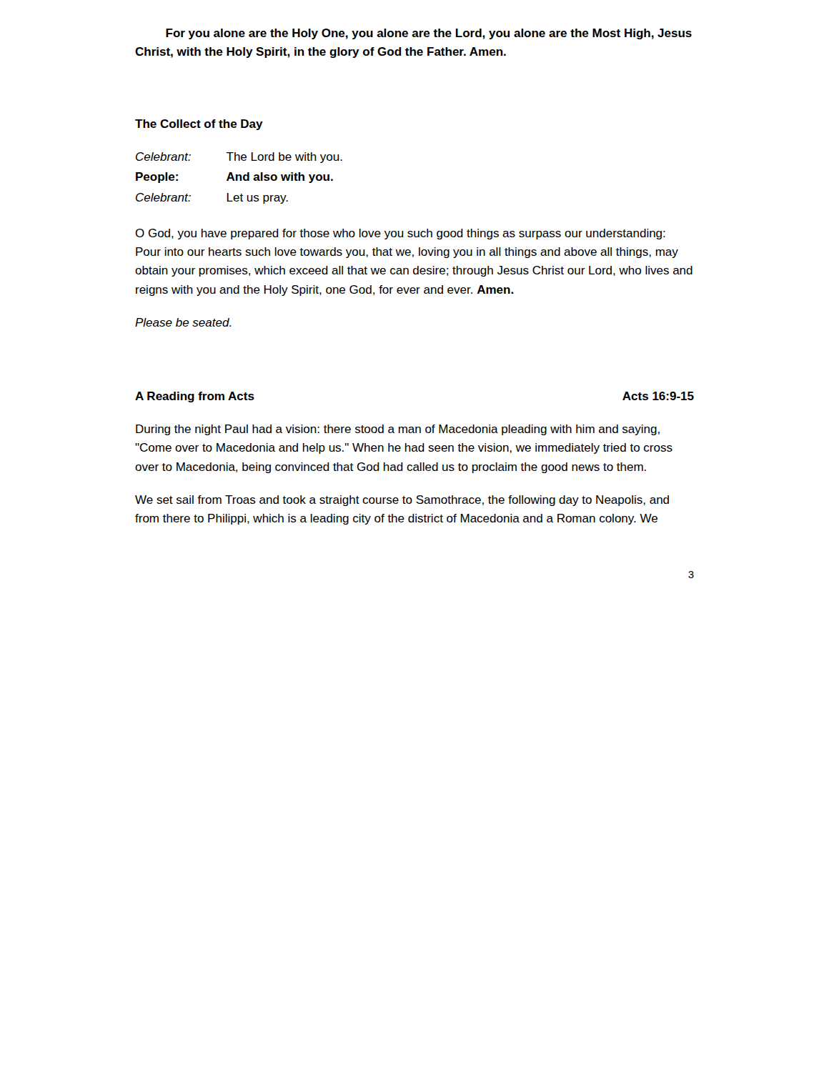For you alone are the Holy One, you alone are the Lord, you alone are the Most High, Jesus Christ, with the Holy Spirit, in the glory of God the Father. Amen.
The Collect of the Day
Celebrant: The Lord be with you.
People: And also with you.
Celebrant: Let us pray.
O God, you have prepared for those who love you such good things as surpass our understanding: Pour into our hearts such love towards you, that we, loving you in all things and above all things, may obtain your promises, which exceed all that we can desire; through Jesus Christ our Lord, who lives and reigns with you and the Holy Spirit, one God, for ever and ever. Amen.
Please be seated.
A Reading from Acts Acts 16:9-15
During the night Paul had a vision: there stood a man of Macedonia pleading with him and saying, "Come over to Macedonia and help us." When he had seen the vision, we immediately tried to cross over to Macedonia, being convinced that God had called us to proclaim the good news to them.
We set sail from Troas and took a straight course to Samothrace, the following day to Neapolis, and from there to Philippi, which is a leading city of the district of Macedonia and a Roman colony. We
3